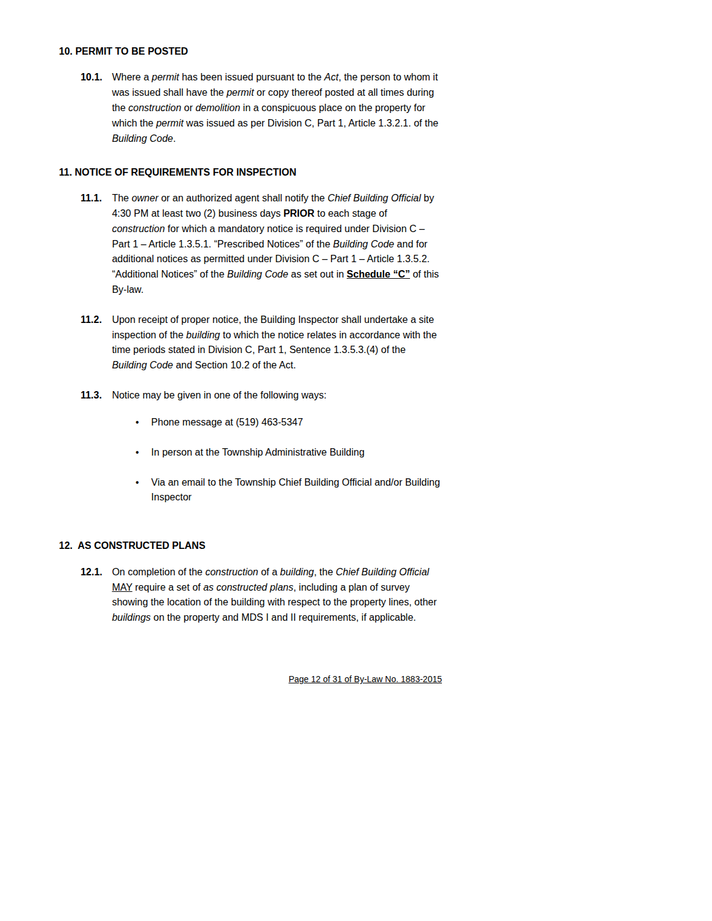10. PERMIT TO BE POSTED
10.1.
Where a permit has been issued pursuant to the Act, the person to whom it was issued shall have the permit or copy thereof posted at all times during the construction or demolition in a conspicuous place on the property for which the permit was issued as per Division C, Part 1, Article 1.3.2.1. of the Building Code.
11. NOTICE OF REQUIREMENTS FOR INSPECTION
11.1.
The owner or an authorized agent shall notify the Chief Building Official by 4:30 PM at least two (2) business days PRIOR to each stage of construction for which a mandatory notice is required under Division C – Part 1 – Article 1.3.5.1. “Prescribed Notices” of the Building Code and for additional notices as permitted under Division C – Part 1 – Article 1.3.5.2. “Additional Notices” of the Building Code as set out in Schedule “C” of this By-law.
11.2.
Upon receipt of proper notice, the Building Inspector shall undertake a site inspection of the building to which the notice relates in accordance with the time periods stated in Division C, Part 1, Sentence 1.3.5.3.(4) of the Building Code and Section 10.2 of the Act.
11.3.
Notice may be given in one of the following ways:
Phone message at (519) 463-5347
In person at the Township Administrative Building
Via an email to the Township Chief Building Official and/or Building Inspector
12. AS CONSTRUCTED PLANS
12.1.
On completion of the construction of a building, the Chief Building Official MAY require a set of as constructed plans, including a plan of survey showing the location of the building with respect to the property lines, other buildings on the property and MDS I and II requirements, if applicable.
Page 12 of 31 of By-Law No. 1883-2015